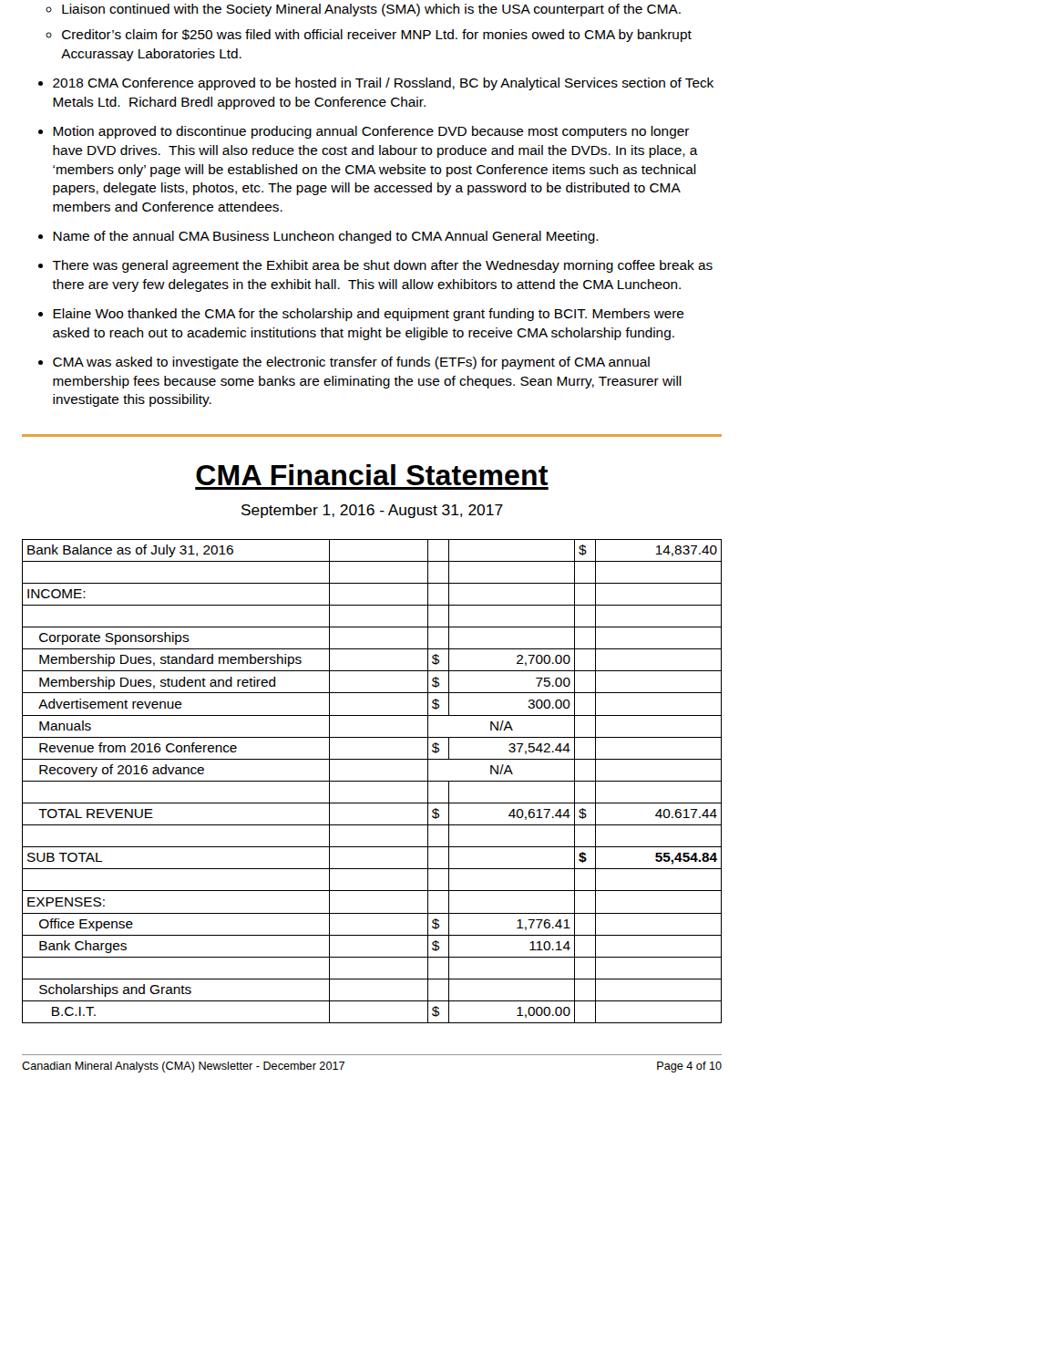Liaison continued with the Society Mineral Analysts (SMA) which is the USA counterpart of the CMA.
Creditor’s claim for $250 was filed with official receiver MNP Ltd. for monies owed to CMA by bankrupt Accurassay Laboratories Ltd.
2018 CMA Conference approved to be hosted in Trail / Rossland, BC by Analytical Services section of Teck Metals Ltd. Richard Bredl approved to be Conference Chair.
Motion approved to discontinue producing annual Conference DVD because most computers no longer have DVD drives. This will also reduce the cost and labour to produce and mail the DVDs. In its place, a ‘members only’ page will be established on the CMA website to post Conference items such as technical papers, delegate lists, photos, etc. The page will be accessed by a password to be distributed to CMA members and Conference attendees.
Name of the annual CMA Business Luncheon changed to CMA Annual General Meeting.
There was general agreement the Exhibit area be shut down after the Wednesday morning coffee break as there are very few delegates in the exhibit hall. This will allow exhibitors to attend the CMA Luncheon.
Elaine Woo thanked the CMA for the scholarship and equipment grant funding to BCIT. Members were asked to reach out to academic institutions that might be eligible to receive CMA scholarship funding.
CMA was asked to investigate the electronic transfer of funds (ETFs) for payment of CMA annual membership fees because some banks are eliminating the use of cheques. Sean Murry, Treasurer will investigate this possibility.
CMA Financial Statement
September 1, 2016 - August 31, 2017
| Bank Balance as of July 31, 2016 | | | | $ | 14,837.40 |
| INCOME: | | | | | |
| Corporate Sponsorships | | | | | |
| Membership Dues, standard memberships | | $ | 2,700.00 | | |
| Membership Dues, student and retired | | $ | 75.00 | | |
| Advertisement revenue | | $ | 300.00 | | |
| Manuals | | N/A | | |
| Revenue from 2016 Conference | | $ | 37,542.44 | | |
| Recovery of 2016 advance | | N/A | | |
| TOTAL REVENUE | | $ | 40,617.44 | $ | 40.617.44 |
| SUB TOTAL | | | | $ | 55,454.84 |
| EXPENSES: | | | | | |
| Office Expense | | $ | 1,776.41 | | |
| Bank Charges | | $ | 110.14 | | |
| Scholarships and Grants | | | | | |
| B.C.I.T. | | $ | 1,000.00 | | |
Canadian Mineral Analysts (CMA) Newsletter - December 2017 Page 4 of 10